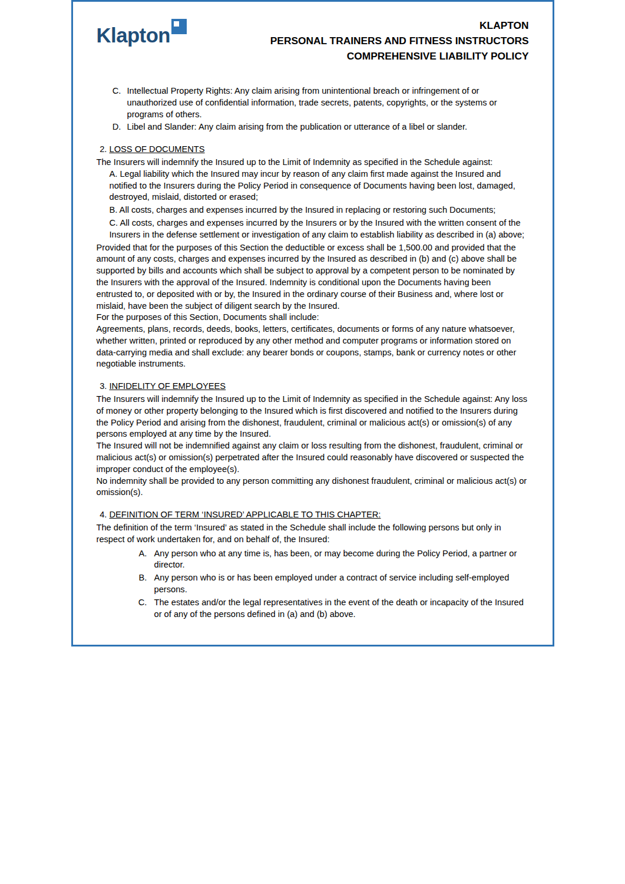Klapton
KLAPTON
PERSONAL TRAINERS AND FITNESS INSTRUCTORS
COMPREHENSIVE LIABILITY POLICY
Intellectual Property Rights: Any claim arising from unintentional breach or infringement of or unauthorized use of confidential information, trade secrets, patents, copyrights, or the systems or programs of others.
Libel and Slander: Any claim arising from the publication or utterance of a libel or slander.
Loss of Documents
The Insurers will indemnify the Insured up to the Limit of Indemnity as specified in the Schedule against:
A. Legal liability which the Insured may incur by reason of any claim first made against the Insured and notified to the Insurers during the Policy Period in consequence of Documents having been lost, damaged, destroyed, mislaid, distorted or erased;
B. All costs, charges and expenses incurred by the Insured in replacing or restoring such Documents;
C. All costs, charges and expenses incurred by the Insurers or by the Insured with the written consent of the Insurers in the defense settlement or investigation of any claim to establish liability as described in (a) above;
Provided that for the purposes of this Section the deductible or excess shall be 1,500.00 and provided that the amount of any costs, charges and expenses incurred by the Insured as described in (b) and (c) above shall be supported by bills and accounts which shall be subject to approval by a competent person to be nominated by the Insurers with the approval of the Insured. Indemnity is conditional upon the Documents having been entrusted to, or deposited with or by, the Insured in the ordinary course of their Business and, where lost or mislaid, have been the subject of diligent search by the Insured.
For the purposes of this Section, Documents shall include:
Agreements, plans, records, deeds, books, letters, certificates, documents or forms of any nature whatsoever, whether written, printed or reproduced by any other method and computer programs or information stored on data-carrying media and shall exclude: any bearer bonds or coupons, stamps, bank or currency notes or other negotiable instruments.
Infidelity of Employees
The Insurers will indemnify the Insured up to the Limit of Indemnity as specified in the Schedule against: Any loss of money or other property belonging to the Insured which is first discovered and notified to the Insurers during the Policy Period and arising from the dishonest, fraudulent, criminal or malicious act(s) or omission(s) of any persons employed at any time by the Insured.
The Insured will not be indemnified against any claim or loss resulting from the dishonest, fraudulent, criminal or malicious act(s) or omission(s) perpetrated after the Insured could reasonably have discovered or suspected the improper conduct of the employee(s).
No indemnity shall be provided to any person committing any dishonest fraudulent, criminal or malicious act(s) or omission(s).
Definition of Term ‘Insured’ Applicable to This Chapter:
The definition of the term ‘Insured’ as stated in the Schedule shall include the following persons but only in respect of work undertaken for, and on behalf of, the Insured:
Any person who at any time is, has been, or may become during the Policy Period, a partner or director.
Any person who is or has been employed under a contract of service including self-employed persons.
The estates and/or the legal representatives in the event of the death or incapacity of the Insured or of any of the persons defined in (a) and (b) above.